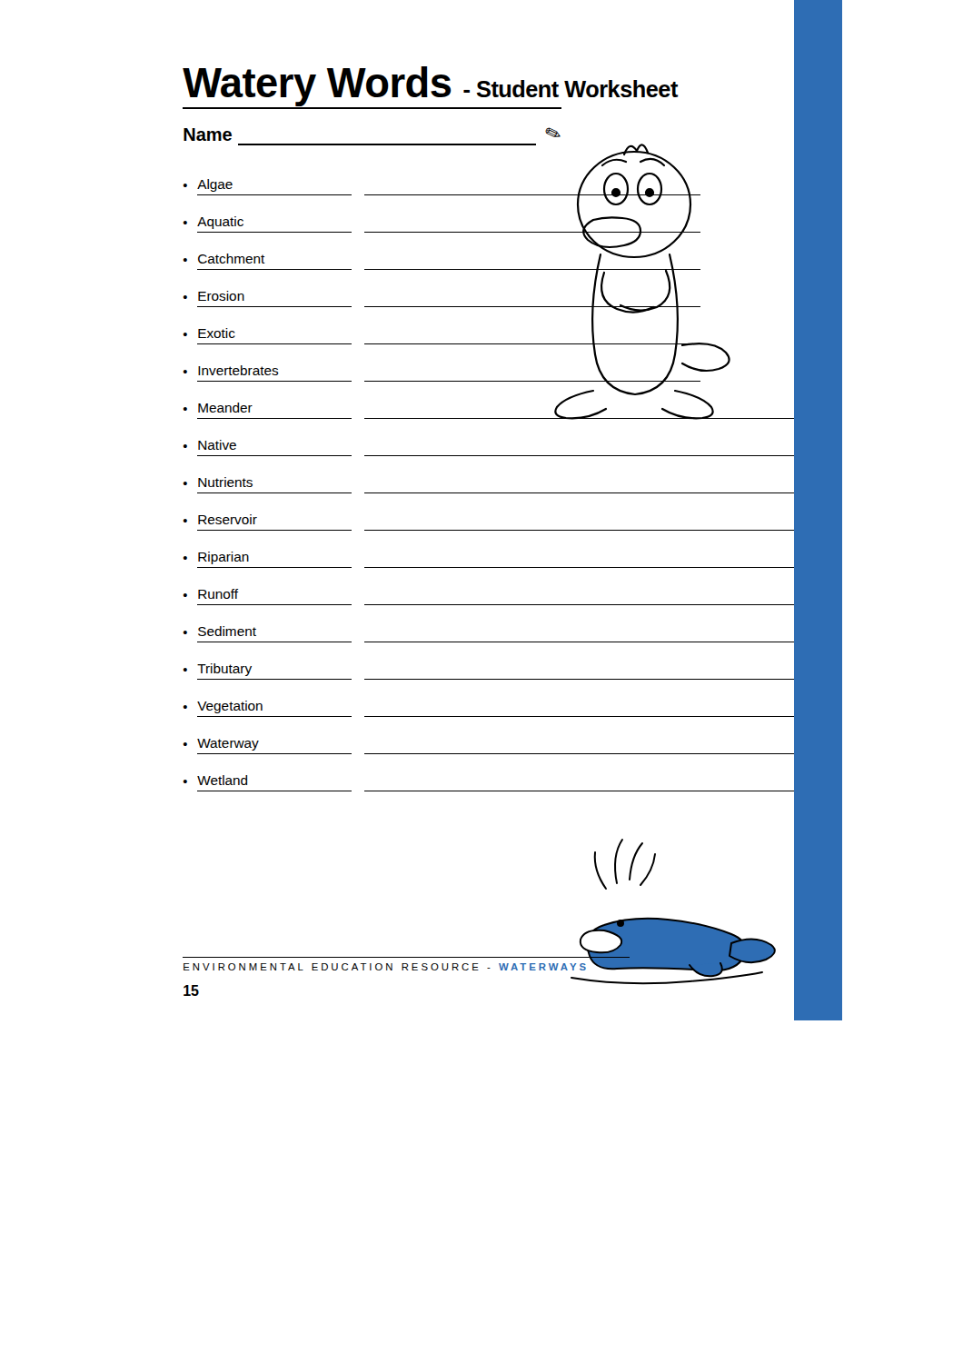Watery Words - Student Worksheet
Name ✎
•Algae
•Aquatic
•Catchment
•Erosion
•Exotic
•Invertebrates
•Meander
•Native
•Nutrients
•Reservoir
•Riparian
•Runoff
•Sediment
•Tributary
•Vegetation
•Waterway
•Wetland
ENVIRONMENTAL EDUCATION RESOURCE - WATERWAYS
15